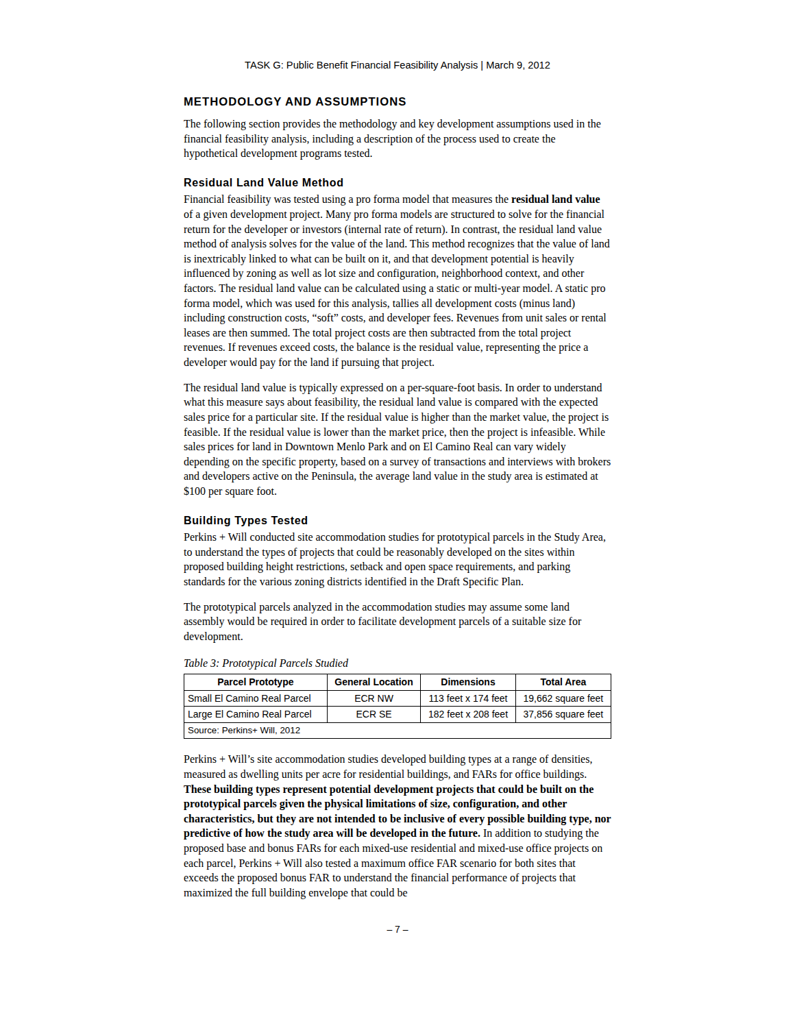TASK G: Public Benefit Financial Feasibility Analysis | March 9, 2012
METHODOLOGY AND ASSUMPTIONS
The following section provides the methodology and key development assumptions used in the financial feasibility analysis, including a description of the process used to create the hypothetical development programs tested.
Residual Land Value Method
Financial feasibility was tested using a pro forma model that measures the residual land value of a given development project. Many pro forma models are structured to solve for the financial return for the developer or investors (internal rate of return). In contrast, the residual land value method of analysis solves for the value of the land. This method recognizes that the value of land is inextricably linked to what can be built on it, and that development potential is heavily influenced by zoning as well as lot size and configuration, neighborhood context, and other factors. The residual land value can be calculated using a static or multi-year model. A static pro forma model, which was used for this analysis, tallies all development costs (minus land) including construction costs, “soft” costs, and developer fees. Revenues from unit sales or rental leases are then summed. The total project costs are then subtracted from the total project revenues. If revenues exceed costs, the balance is the residual value, representing the price a developer would pay for the land if pursuing that project.
The residual land value is typically expressed on a per-square-foot basis. In order to understand what this measure says about feasibility, the residual land value is compared with the expected sales price for a particular site. If the residual value is higher than the market value, the project is feasible. If the residual value is lower than the market price, then the project is infeasible. While sales prices for land in Downtown Menlo Park and on El Camino Real can vary widely depending on the specific property, based on a survey of transactions and interviews with brokers and developers active on the Peninsula, the average land value in the study area is estimated at $100 per square foot.
Building Types Tested
Perkins + Will conducted site accommodation studies for prototypical parcels in the Study Area, to understand the types of projects that could be reasonably developed on the sites within proposed building height restrictions, setback and open space requirements, and parking standards for the various zoning districts identified in the Draft Specific Plan.
The prototypical parcels analyzed in the accommodation studies may assume some land assembly would be required in order to facilitate development parcels of a suitable size for development.
Table 3: Prototypical Parcels Studied
| Parcel Prototype | General Location | Dimensions | Total Area |
| --- | --- | --- | --- |
| Small El Camino Real Parcel | ECR NW | 113 feet x 174 feet | 19,662 square feet |
| Large El Camino Real Parcel | ECR SE | 182 feet x 208 feet | 37,856 square feet |
| Source: Perkins+ Will, 2012 |
Perkins + Will’s site accommodation studies developed building types at a range of densities, measured as dwelling units per acre for residential buildings, and FARs for office buildings. These building types represent potential development projects that could be built on the prototypical parcels given the physical limitations of size, configuration, and other characteristics, but they are not intended to be inclusive of every possible building type, nor predictive of how the study area will be developed in the future. In addition to studying the proposed base and bonus FARs for each mixed-use residential and mixed-use office projects on each parcel, Perkins + Will also tested a maximum office FAR scenario for both sites that exceeds the proposed bonus FAR to understand the financial performance of projects that maximized the full building envelope that could be
– 7 –